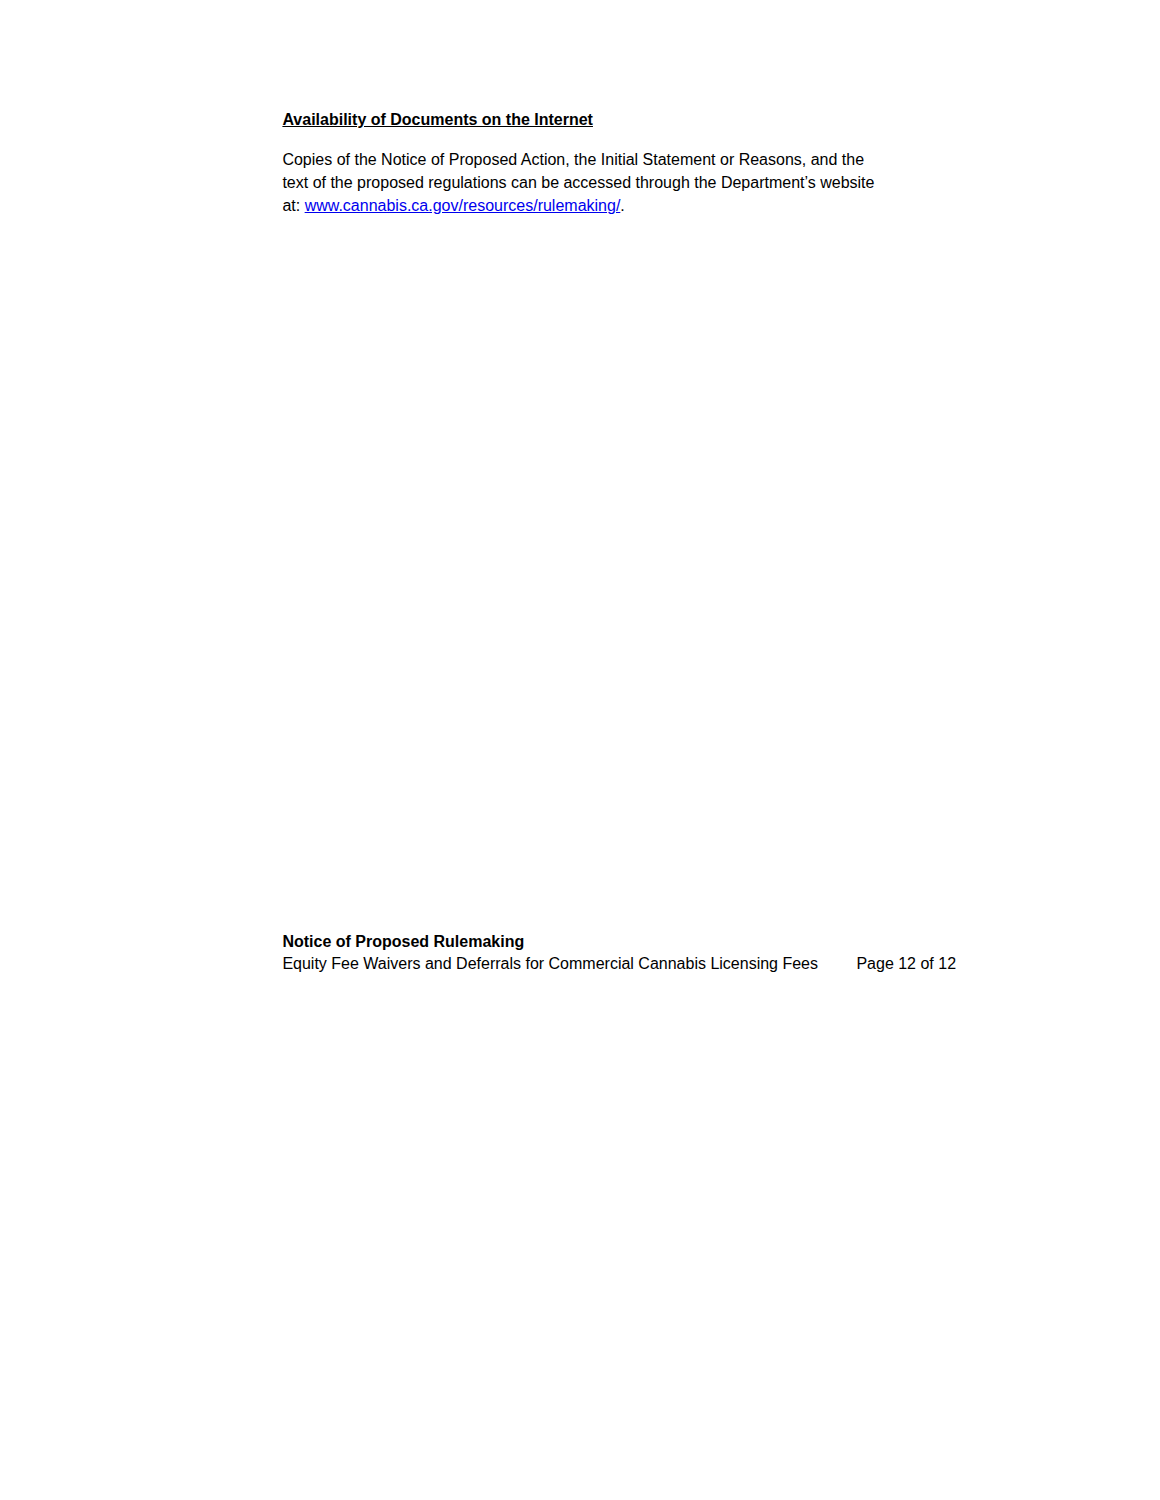Availability of Documents on the Internet
Copies of the Notice of Proposed Action, the Initial Statement or Reasons, and the text of the proposed regulations can be accessed through the Department’s website at: www.cannabis.ca.gov/resources/rulemaking/.
Notice of Proposed Rulemaking
Equity Fee Waivers and Deferrals for Commercial Cannabis Licensing Fees Page 12 of 12